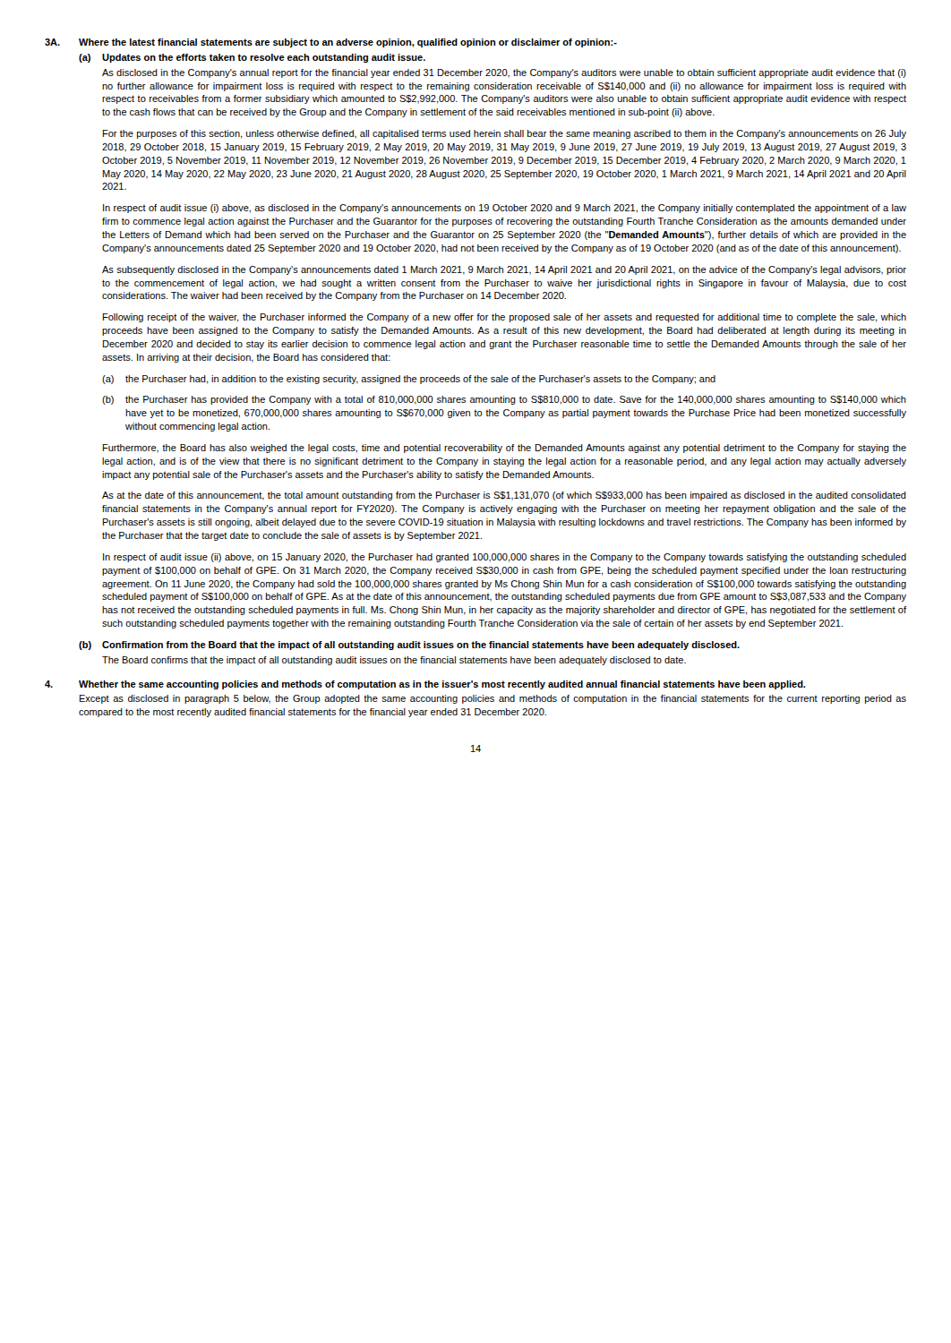3A.
Where the latest financial statements are subject to an adverse opinion, qualified opinion or disclaimer of opinion:-
(a)
Updates on the efforts taken to resolve each outstanding audit issue.
As disclosed in the Company's annual report for the financial year ended 31 December 2020, the Company's auditors were unable to obtain sufficient appropriate audit evidence that (i) no further allowance for impairment loss is required with respect to the remaining consideration receivable of S$140,000 and (ii) no allowance for impairment loss is required with respect to receivables from a former subsidiary which amounted to S$2,992,000. The Company's auditors were also unable to obtain sufficient appropriate audit evidence with respect to the cash flows that can be received by the Group and the Company in settlement of the said receivables mentioned in sub-point (ii) above.
For the purposes of this section, unless otherwise defined, all capitalised terms used herein shall bear the same meaning ascribed to them in the Company's announcements on 26 July 2018, 29 October 2018, 15 January 2019, 15 February 2019, 2 May 2019, 20 May 2019, 31 May 2019, 9 June 2019, 27 June 2019, 19 July 2019, 13 August 2019, 27 August 2019, 3 October 2019, 5 November 2019, 11 November 2019, 12 November 2019, 26 November 2019, 9 December 2019, 15 December 2019, 4 February 2020, 2 March 2020, 9 March 2020, 1 May 2020, 14 May 2020, 22 May 2020, 23 June 2020, 21 August 2020, 28 August 2020, 25 September 2020, 19 October 2020, 1 March 2021, 9 March 2021, 14 April 2021 and 20 April 2021.
In respect of audit issue (i) above, as disclosed in the Company's announcements on 19 October 2020 and 9 March 2021, the Company initially contemplated the appointment of a law firm to commence legal action against the Purchaser and the Guarantor for the purposes of recovering the outstanding Fourth Tranche Consideration as the amounts demanded under the Letters of Demand which had been served on the Purchaser and the Guarantor on 25 September 2020 (the "Demanded Amounts"), further details of which are provided in the Company's announcements dated 25 September 2020 and 19 October 2020, had not been received by the Company as of 19 October 2020 (and as of the date of this announcement).
As subsequently disclosed in the Company's announcements dated 1 March 2021, 9 March 2021, 14 April 2021 and 20 April 2021, on the advice of the Company's legal advisors, prior to the commencement of legal action, we had sought a written consent from the Purchaser to waive her jurisdictional rights in Singapore in favour of Malaysia, due to cost considerations. The waiver had been received by the Company from the Purchaser on 14 December 2020.
Following receipt of the waiver, the Purchaser informed the Company of a new offer for the proposed sale of her assets and requested for additional time to complete the sale, which proceeds have been assigned to the Company to satisfy the Demanded Amounts. As a result of this new development, the Board had deliberated at length during its meeting in December 2020 and decided to stay its earlier decision to commence legal action and grant the Purchaser reasonable time to settle the Demanded Amounts through the sale of her assets. In arriving at their decision, the Board has considered that:
(a)
the Purchaser had, in addition to the existing security, assigned the proceeds of the sale of the Purchaser's assets to the Company; and
(b)
the Purchaser has provided the Company with a total of 810,000,000 shares amounting to S$810,000 to date. Save for the 140,000,000 shares amounting to S$140,000 which have yet to be monetized, 670,000,000 shares amounting to S$670,000 given to the Company as partial payment towards the Purchase Price had been monetized successfully without commencing legal action.
Furthermore, the Board has also weighed the legal costs, time and potential recoverability of the Demanded Amounts against any potential detriment to the Company for staying the legal action, and is of the view that there is no significant detriment to the Company in staying the legal action for a reasonable period, and any legal action may actually adversely impact any potential sale of the Purchaser's assets and the Purchaser's ability to satisfy the Demanded Amounts.
As at the date of this announcement, the total amount outstanding from the Purchaser is S$1,131,070 (of which S$933,000 has been impaired as disclosed in the audited consolidated financial statements in the Company's annual report for FY2020). The Company is actively engaging with the Purchaser on meeting her repayment obligation and the sale of the Purchaser's assets is still ongoing, albeit delayed due to the severe COVID-19 situation in Malaysia with resulting lockdowns and travel restrictions. The Company has been informed by the Purchaser that the target date to conclude the sale of assets is by September 2021.
In respect of audit issue (ii) above, on 15 January 2020, the Purchaser had granted 100,000,000 shares in the Company to the Company towards satisfying the outstanding scheduled payment of $100,000 on behalf of GPE. On 31 March 2020, the Company received S$30,000 in cash from GPE, being the scheduled payment specified under the loan restructuring agreement. On 11 June 2020, the Company had sold the 100,000,000 shares granted by Ms Chong Shin Mun for a cash consideration of S$100,000 towards satisfying the outstanding scheduled payment of S$100,000 on behalf of GPE. As at the date of this announcement, the outstanding scheduled payments due from GPE amount to S$3,087,533 and the Company has not received the outstanding scheduled payments in full. Ms. Chong Shin Mun, in her capacity as the majority shareholder and director of GPE, has negotiated for the settlement of such outstanding scheduled payments together with the remaining outstanding Fourth Tranche Consideration via the sale of certain of her assets by end September 2021.
(b)
Confirmation from the Board that the impact of all outstanding audit issues on the financial statements have been adequately disclosed.
The Board confirms that the impact of all outstanding audit issues on the financial statements have been adequately disclosed to date.
4.
Whether the same accounting policies and methods of computation as in the issuer's most recently audited annual financial statements have been applied.
Except as disclosed in paragraph 5 below, the Group adopted the same accounting policies and methods of computation in the financial statements for the current reporting period as compared to the most recently audited financial statements for the financial year ended 31 December 2020.
14